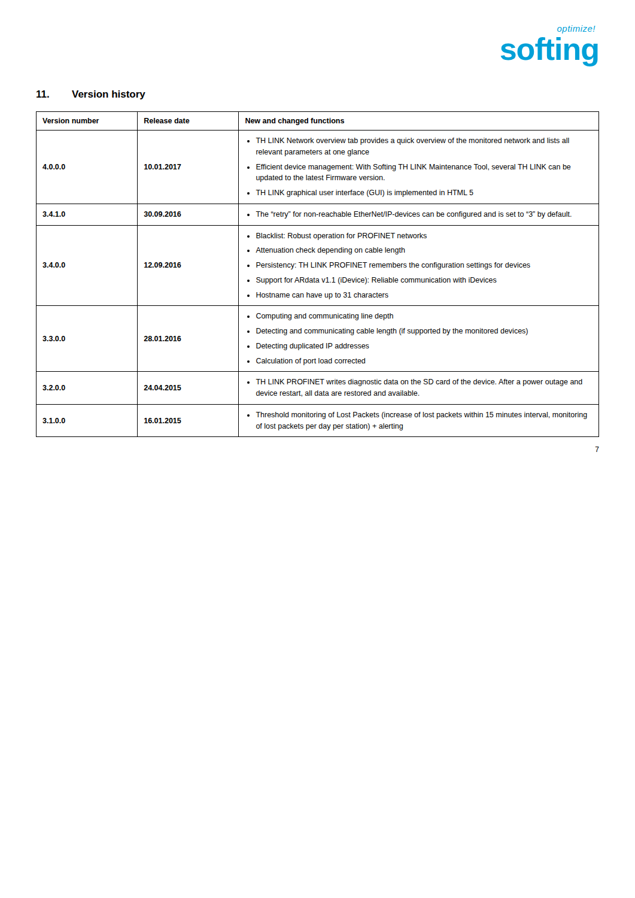optimize!
softing
11. Version history
| Version number | Release date | New and changed functions |
| --- | --- | --- |
| 4.0.0.0 | 10.01.2017 | TH LINK Network overview tab provides a quick overview of the monitored network and lists all relevant parameters at one glance Efficient device management: With Softing TH LINK Maintenance Tool, several TH LINK can be updated to the latest Firmware version. TH LINK graphical user interface (GUI) is implemented in HTML 5 |
| 3.4.1.0 | 30.09.2016 | The “retry” for non-reachable EtherNet/IP-devices can be configured and is set to “3” by default. |
| 3.4.0.0 | 12.09.2016 | Blacklist: Robust operation for PROFINET networks Attenuation check depending on cable length Persistency: TH LINK PROFINET remembers the configuration settings for devices Support for ARdata v1.1 (iDevice): Reliable communication with iDevices Hostname can have up to 31 characters |
| 3.3.0.0 | 28.01.2016 | Computing and communicating line depth Detecting and communicating cable length (if supported by the monitored devices) Detecting duplicated IP addresses Calculation of port load corrected |
| 3.2.0.0 | 24.04.2015 | TH LINK PROFINET writes diagnostic data on the SD card of the device. After a power outage and device restart, all data are restored and available. |
| 3.1.0.0 | 16.01.2015 | Threshold monitoring of Lost Packets (increase of lost packets within 15 minutes interval, monitoring of lost packets per day per station) + alerting |
7